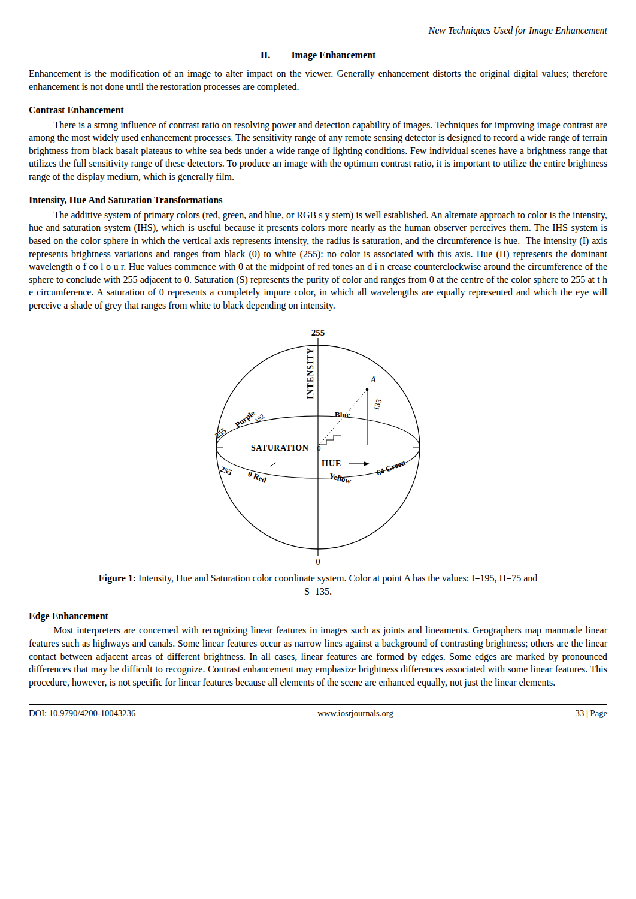New Techniques Used for Image Enhancement
II. Image Enhancement
Enhancement is the modification of an image to alter impact on the viewer. Generally enhancement distorts the original digital values; therefore enhancement is not done until the restoration processes are completed.
Contrast Enhancement
There is a strong influence of contrast ratio on resolving power and detection capability of images. Techniques for improving image contrast are among the most widely used enhancement processes. The sensitivity range of any remote sensing detector is designed to record a wide range of terrain brightness from black basalt plateaus to white sea beds under a wide range of lighting conditions. Few individual scenes have a brightness range that utilizes the full sensitivity range of these detectors. To produce an image with the optimum contrast ratio, it is important to utilize the entire brightness range of the display medium, which is generally film.
Intensity, Hue And Saturation Transformations
The additive system of primary colors (red, green, and blue, or RGB s y stem) is well established. An alternate approach to color is the intensity, hue and saturation system (IHS), which is useful because it presents colors more nearly as the human observer perceives them. The IHS system is based on the color sphere in which the vertical axis represents intensity, the radius is saturation, and the circumference is hue. The intensity (I) axis represents brightness variations and ranges from black (0) to white (255): no color is associated with this axis. Hue (H) represents the dominant wavelength o f co l o u r. Hue values commence with 0 at the midpoint of red tones an d i n crease counterclockwise around the circumference of the sphere to conclude with 255 adjacent to 0. Saturation (S) represents the purity of color and ranges from 0 at the centre of the color sphere to 255 at t h e circumference. A saturation of 0 represents a completely impure color, in which all wavelengths are equally represented and which the eye will perceive a shade of grey that ranges from white to black depending on intensity.
255 0 INTENSITY A 135 Blue SATURATION 0 Purple 255 192 255 0 Red HUE Yellow 64 Green
Figure 1: Intensity, Hue and Saturation color coordinate system. Color at point A has the values: I=195, H=75 and S=135.
Edge Enhancement
Most interpreters are concerned with recognizing linear features in images such as joints and lineaments. Geographers map manmade linear features such as highways and canals. Some linear features occur as narrow lines against a background of contrasting brightness; others are the linear contact between adjacent areas of different brightness. In all cases, linear features are formed by edges. Some edges are marked by pronounced differences that may be difficult to recognize. Contrast enhancement may emphasize brightness differences associated with some linear features. This procedure, however, is not specific for linear features because all elements of the scene are enhanced equally, not just the linear elements.
DOI: 10.9790/4200-10043236
www.iosrjournals.org
33 | Page